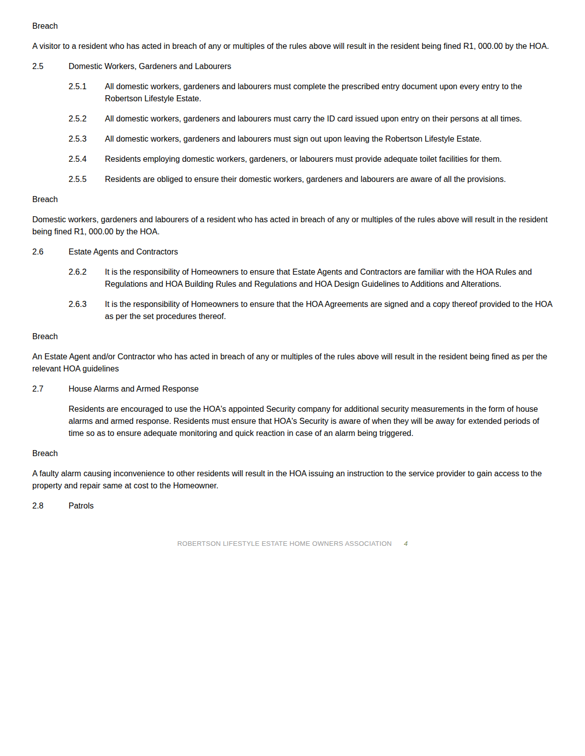Breach
A visitor to a resident who has acted in breach of any or multiples of the rules above will result in the resident being fined R1, 000.00 by the HOA.
2.5
Domestic Workers, Gardeners and Labourers
2.5.1
All domestic workers, gardeners and labourers must complete the prescribed entry document upon every entry to the Robertson Lifestyle Estate.
2.5.2
All domestic workers, gardeners and labourers must carry the ID card issued upon entry on their persons at all times.
2.5.3
All domestic workers, gardeners and labourers must sign out upon leaving the Robertson Lifestyle Estate.
2.5.4
Residents employing domestic workers, gardeners, or labourers must provide adequate toilet facilities for them.
2.5.5
Residents are obliged to ensure their domestic workers, gardeners and labourers are aware of all the provisions.
Breach
Domestic workers, gardeners and labourers of a resident who has acted in breach of any or multiples of the rules above will result in the resident being fined R1, 000.00 by the HOA.
2.6
Estate Agents and Contractors
2.6.2
It is the responsibility of Homeowners to ensure that Estate Agents and Contractors are familiar with the HOA Rules and Regulations and HOA Building Rules and Regulations and HOA Design Guidelines to Additions and Alterations.
2.6.3
It is the responsibility of Homeowners to ensure that the HOA Agreements are signed and a copy thereof provided to the HOA as per the set procedures thereof.
Breach
An Estate Agent and/or Contractor who has acted in breach of any or multiples of the rules above will result in the resident being fined as per the relevant HOA guidelines
2.7
House Alarms and Armed Response
Residents are encouraged to use the HOA's appointed Security company for additional security measurements in the form of house alarms and armed response. Residents must ensure that HOA's Security is aware of when they will be away for extended periods of time so as to ensure adequate monitoring and quick reaction in case of an alarm being triggered.
Breach
A faulty alarm causing inconvenience to other residents will result in the HOA issuing an instruction to the service provider to gain access to the property and repair same at cost to the Homeowner.
2.8
Patrols
ROBERTSON LIFESTYLE ESTATE HOME OWNERS ASSOCIATION 4